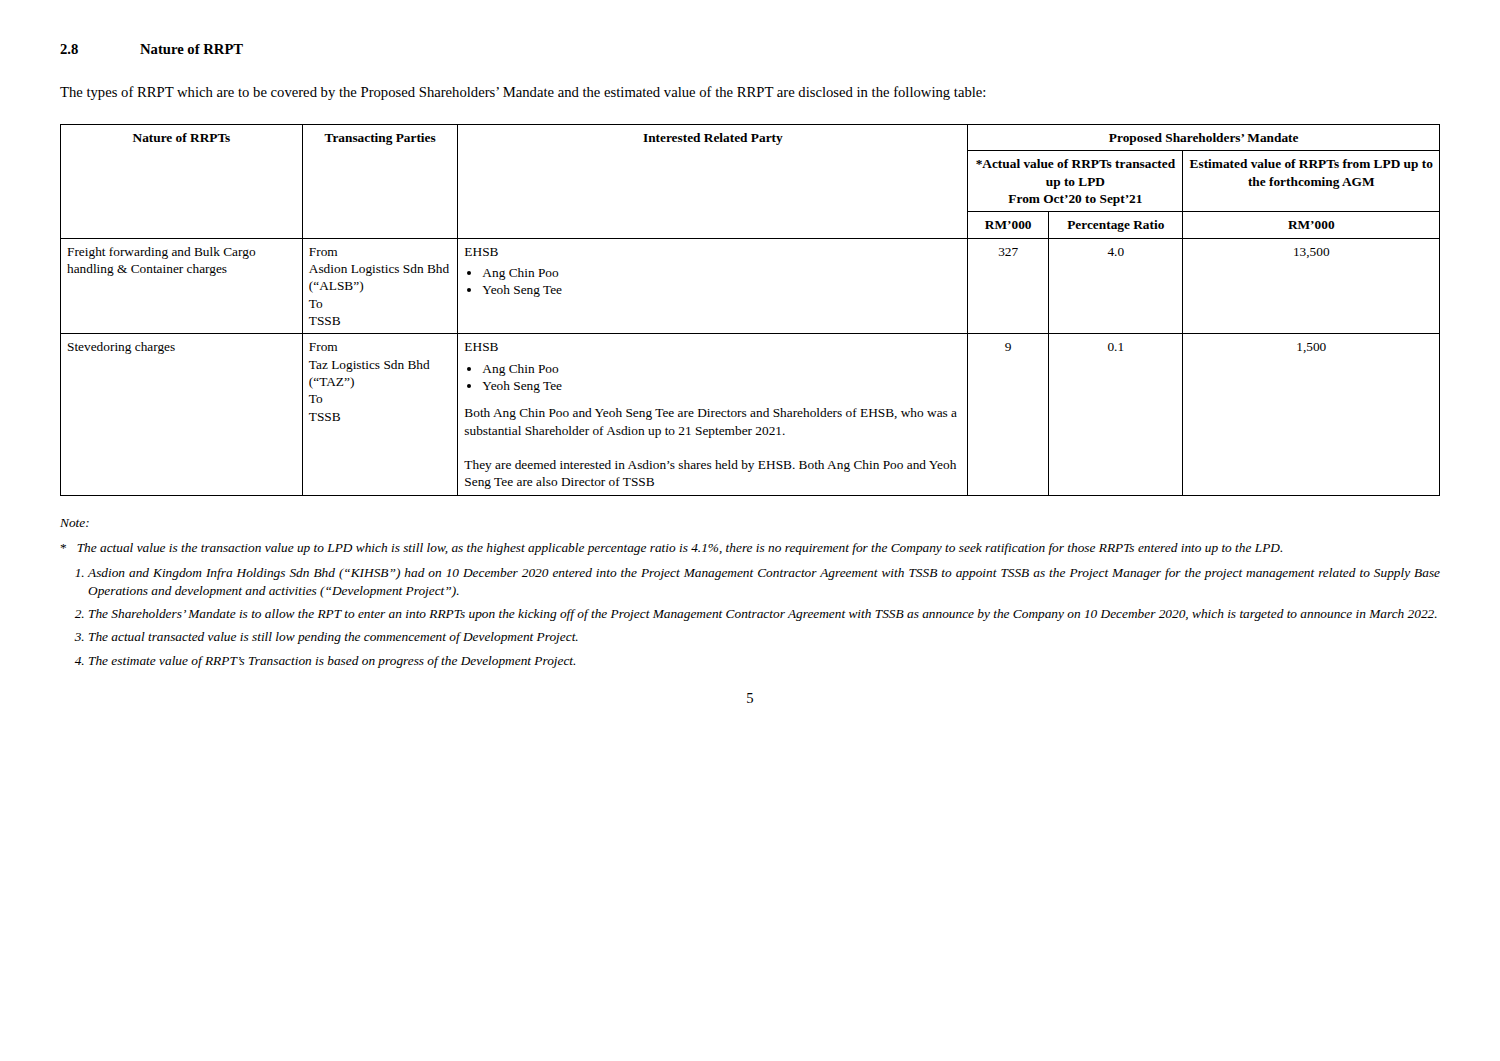2.8 Nature of RRPT
The types of RRPT which are to be covered by the Proposed Shareholders’ Mandate and the estimated value of the RRPT are disclosed in the following table:
| Nature of RRPTs | Transacting Parties | Interested Related Party | Proposed Shareholders’ Mandate |
| --- | --- | --- | --- |
| *Actual value of RRPTs transacted up to LPD From Oct’20 to Sept’21 | Estimated value of RRPTs from LPD up to the forthcoming AGM |
| RM’000 | Percentage Ratio | RM’000 |
| Freight forwarding and Bulk Cargo handling & Container charges | From Asdion Logistics Sdn Bhd (“ALSB”) To TSSB | EHSB Ang Chin Poo Yeoh Seng Tee | 327 | 4.0 | 13,500 |
| Stevedoring charges | From Taz Logistics Sdn Bhd (“TAZ”) To TSSB | EHSB Ang Chin Poo Yeoh Seng Tee Both Ang Chin Poo and Yeoh Seng Tee are Directors and Shareholders of EHSB, who was a substantial Shareholder of Asdion up to 21 September 2021. They are deemed interested in Asdion’s shares held by EHSB. Both Ang Chin Poo and Yeoh Seng Tee are also Director of TSSB | 9 | 0.1 | 1,500 |
Note:
*
The actual value is the transaction value up to LPD which is still low, as the highest applicable percentage ratio is 4.1%, there is no requirement for the Company to seek ratification for those RRPTs entered into up to the LPD.
Asdion and Kingdom Infra Holdings Sdn Bhd (“KIHSB”) had on 10 December 2020 entered into the Project Management Contractor Agreement with TSSB to appoint TSSB as the Project Manager for the project management related to Supply Base Operations and development and activities (“Development Project”).
The Shareholders’ Mandate is to allow the RPT to enter an into RRPTs upon the kicking off of the Project Management Contractor Agreement with TSSB as announce by the Company on 10 December 2020, which is targeted to announce in March 2022.
The actual transacted value is still low pending the commencement of Development Project.
The estimate value of RRPT’s Transaction is based on progress of the Development Project.
5